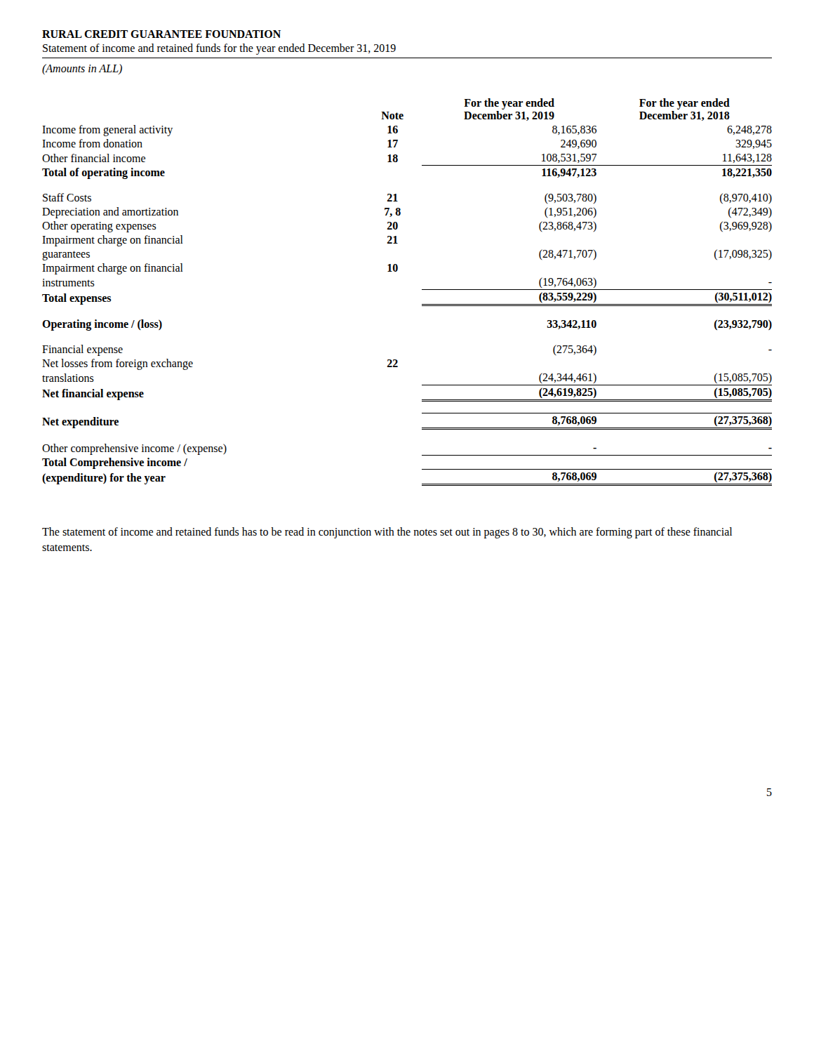RURAL CREDIT GUARANTEE FOUNDATION
Statement of income and retained funds for the year ended December 31, 2019
(Amounts in ALL)
| | Note | For the year ended December 31, 2019 | For the year ended December 31, 2018 |
| Income from general activity | 16 | 8,165,836 | 6,248,278 |
| Income from donation | 17 | 249,690 | 329,945 |
| Other financial income | 18 | 108,531,597 | 11,643,128 |
| Total of operating income | | 116,947,123 | 18,221,350 |
| Staff Costs | 21 | (9,503,780) | (8,970,410) |
| Depreciation and amortization | 7, 8 | (1,951,206) | (472,349) |
| Other operating expenses | 20 | (23,868,473) | (3,969,928) |
| Impairment charge on financial | 21 | | |
| guarantees | | (28,471,707) | (17,098,325) |
| Impairment charge on financial | 10 | | |
| instruments | | (19,764,063) | - |
| Total expenses | | (83,559,229) | (30,511,012) |
| Operating income / (loss) | | 33,342,110 | (23,932,790) |
| Financial expense | | (275,364) | - |
| Net losses from foreign exchange | 22 | | |
| translations | | (24,344,461) | (15,085,705) |
| Net financial expense | | (24,619,825) | (15,085,705) |
| Net expenditure | | 8,768,069 | (27,375,368) |
| Other comprehensive income / (expense) | | - | - |
| Total Comprehensive income / | | | |
| (expenditure) for the year | | 8,768,069 | (27,375,368) |
The statement of income and retained funds has to be read in conjunction with the notes set out in pages 8 to 30, which are forming part of these financial statements.
5